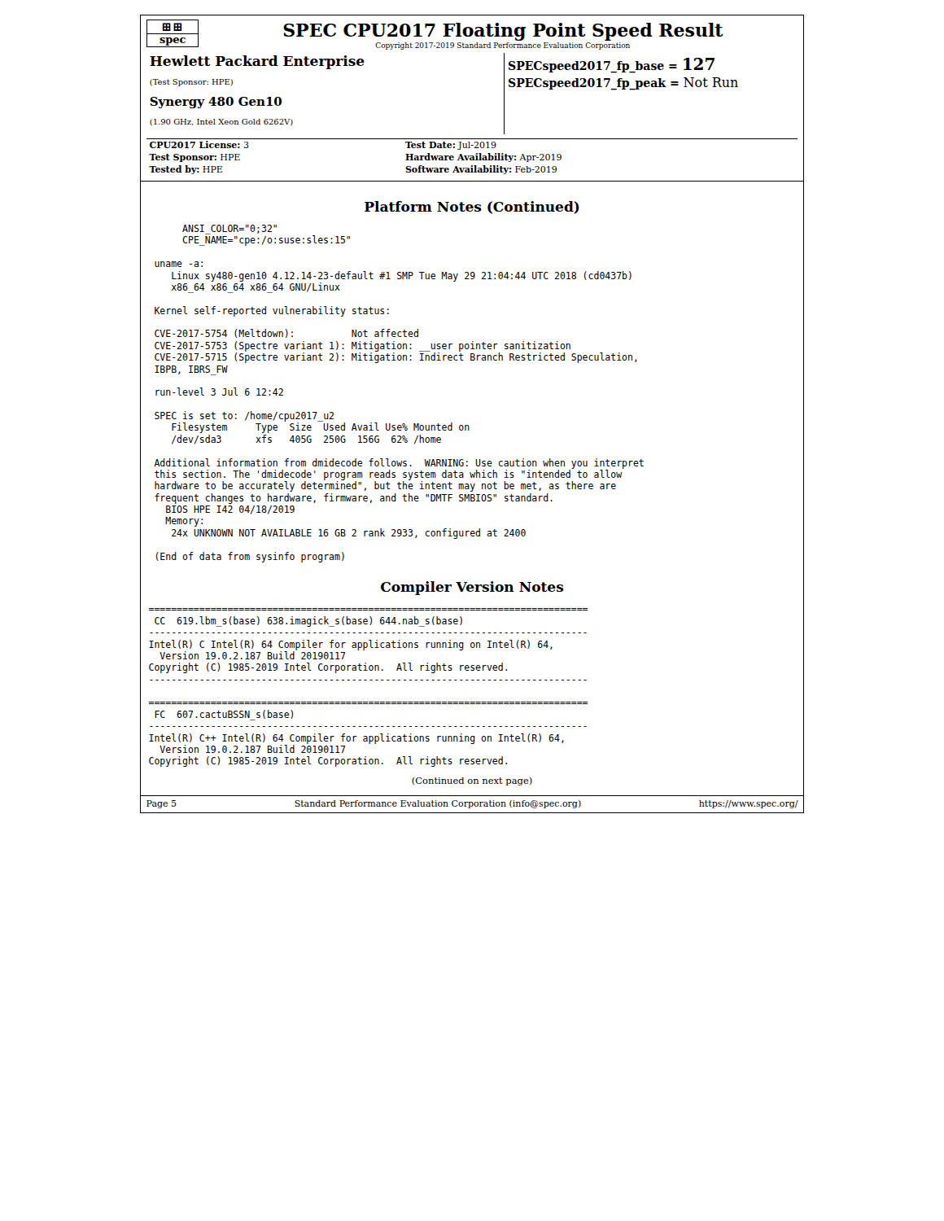⊞⊞ spec
SPEC CPU2017 Floating Point Speed Result
Copyright 2017-2019 Standard Performance Evaluation Corporation
| Hewlett Packard Enterprise (Test Sponsor: HPE) Synergy 480 Gen10 (1.90 GHz, Intel Xeon Gold 6262V) | SPECspeed2017_fp_base = 127 SPECspeed2017_fp_peak = Not Run |
| CPU2017 License: 3 | Test Date: Jul-2019 |
| Test Sponsor: HPE | Hardware Availability: Apr-2019 |
| Tested by: HPE | Software Availability: Feb-2019 |
Platform Notes (Continued)
      ANSI_COLOR="0;32"
      CPE_NAME="cpe:/o:suse:sles:15"

 uname -a:
    Linux sy480-gen10 4.12.14-23-default #1 SMP Tue May 29 21:04:44 UTC 2018 (cd0437b)
    x86_64 x86_64 x86_64 GNU/Linux

 Kernel self-reported vulnerability status:

 CVE-2017-5754 (Meltdown):          Not affected
 CVE-2017-5753 (Spectre variant 1): Mitigation: __user pointer sanitization
 CVE-2017-5715 (Spectre variant 2): Mitigation: Indirect Branch Restricted Speculation,
 IBPB, IBRS_FW

 run-level 3 Jul 6 12:42

 SPEC is set to: /home/cpu2017_u2
    Filesystem     Type  Size  Used Avail Use% Mounted on
    /dev/sda3      xfs   405G  250G  156G  62% /home

 Additional information from dmidecode follows.  WARNING: Use caution when you interpret
 this section. The 'dmidecode' program reads system data which is "intended to allow
 hardware to be accurately determined", but the intent may not be met, as there are
 frequent changes to hardware, firmware, and the "DMTF SMBIOS" standard.
   BIOS HPE I42 04/18/2019
   Memory:
    24x UNKNOWN NOT AVAILABLE 16 GB 2 rank 2933, configured at 2400

 (End of data from sysinfo program)
Compiler Version Notes
==============================================================================
 CC  619.lbm_s(base) 638.imagick_s(base) 644.nab_s(base)
------------------------------------------------------------------------------
Intel(R) C Intel(R) 64 Compiler for applications running on Intel(R) 64,
  Version 19.0.2.187 Build 20190117
Copyright (C) 1985-2019 Intel Corporation.  All rights reserved.
------------------------------------------------------------------------------

==============================================================================
 FC  607.cactuBSSN_s(base)
------------------------------------------------------------------------------
Intel(R) C++ Intel(R) 64 Compiler for applications running on Intel(R) 64,
  Version 19.0.2.187 Build 20190117
Copyright (C) 1985-2019 Intel Corporation.  All rights reserved.
(Continued on next page)
Page 5 Standard Performance Evaluation Corporation (info@spec.org) https://www.spec.org/